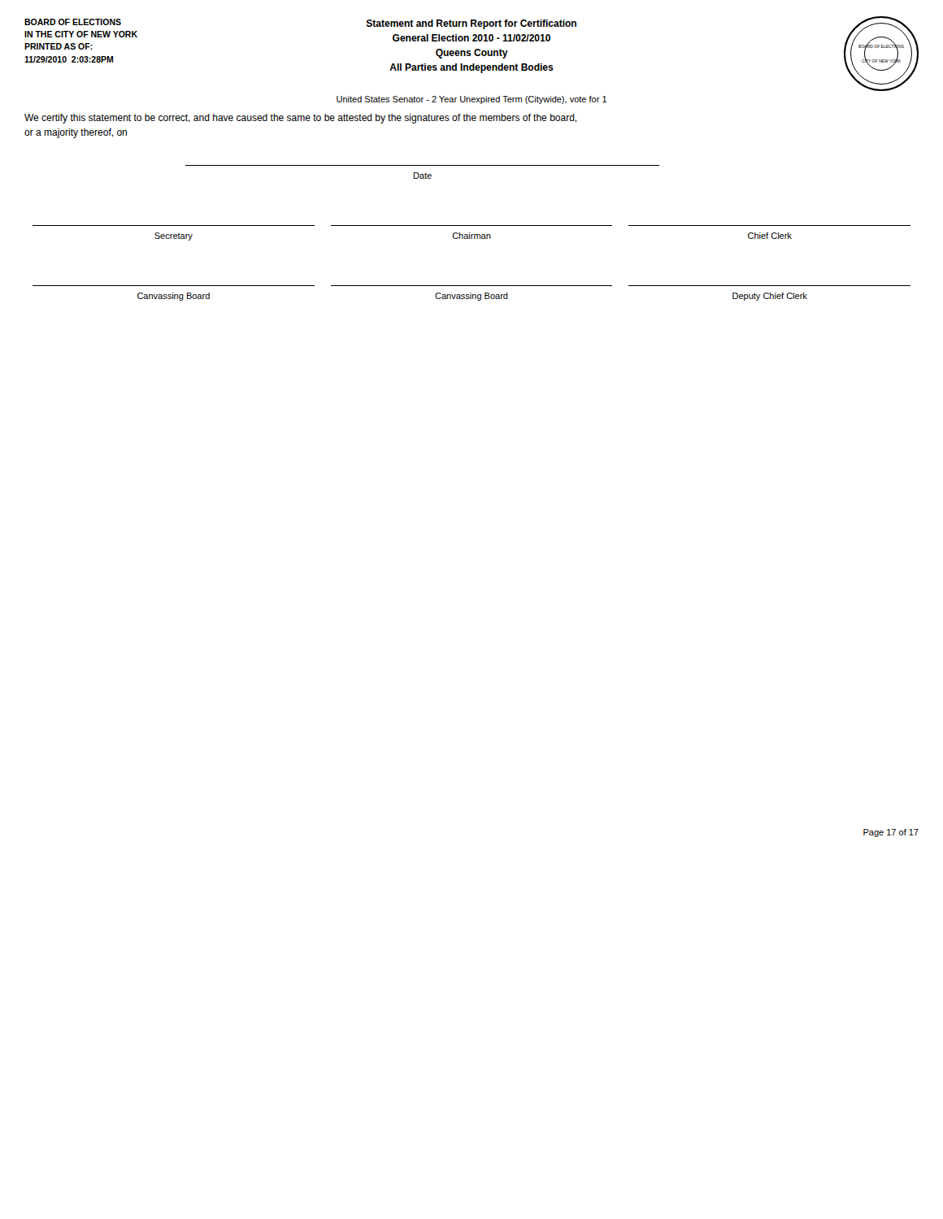BOARD OF ELECTIONS
IN THE CITY OF NEW YORK
PRINTED AS OF:
11/29/2010 2:03:28PM
Statement and Return Report for Certification
General Election 2010 - 11/02/2010
Queens County
All Parties and Independent Bodies
BOARD OF ELECTIONS
CITY OF NEW YORK
United States Senator - 2 Year Unexpired Term (Citywide), vote for 1
We certify this statement to be correct, and have caused the same to be attested by the signatures of the members of the board,
or a majority thereof, on
Date
Secretary
Chairman
Chief Clerk
Canvassing Board
Canvassing Board
Deputy Chief Clerk
Page 17 of 17